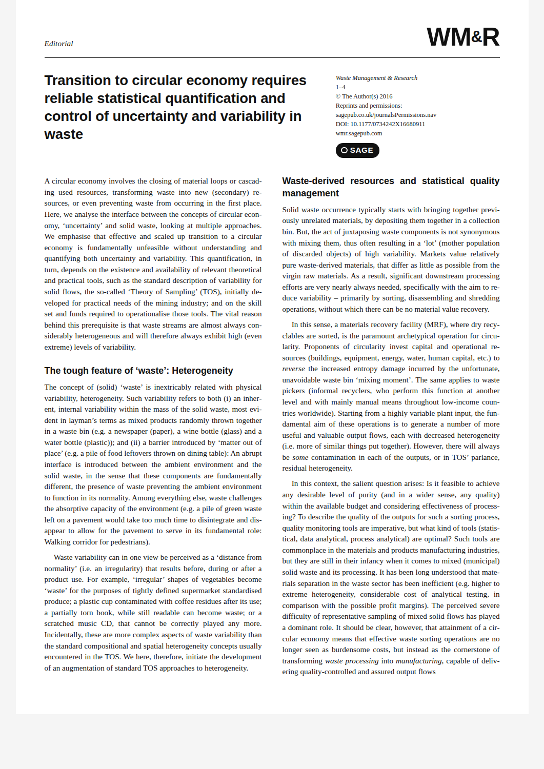Editorial
WM&R
Transition to circular economy requires reliable statistical quantification and control of uncertainty and variability in waste
Waste Management & Research
1–4
© The Author(s) 2016
Reprints and permissions:
sagepub.co.uk/journalsPermissions.nav
DOI: 10.1177/0734242X16680911
wmr.sagepub.com
SAGE
A circular economy involves the closing of material loops or cascading used resources, transforming waste into new (secondary) resources, or even preventing waste from occurring in the first place. Here, we analyse the interface between the concepts of circular economy, ‘uncertainty’ and solid waste, looking at multiple approaches. We emphasise that effective and scaled up transition to a circular economy is fundamentally unfeasible without understanding and quantifying both uncertainty and variability. This quantification, in turn, depends on the existence and availability of relevant theoretical and practical tools, such as the standard description of variability for solid flows, the so-called ‘Theory of Sampling’ (TOS), initially developed for practical needs of the mining industry; and on the skill set and funds required to operationalise those tools. The vital reason behind this prerequisite is that waste streams are almost always considerably heterogeneous and will therefore always exhibit high (even extreme) levels of variability.
The tough feature of ‘waste’: Heterogeneity
The concept of (solid) ‘waste’ is inextricably related with physical variability, heterogeneity. Such variability refers to both (i) an inherent, internal variability within the mass of the solid waste, most evident in layman’s terms as mixed products randomly thrown together in a waste bin (e.g. a newspaper (paper), a wine bottle (glass) and a water bottle (plastic)); and (ii) a barrier introduced by ‘matter out of place’ (e.g. a pile of food leftovers thrown on dining table): An abrupt interface is introduced between the ambient environment and the solid waste, in the sense that these components are fundamentally different, the presence of waste preventing the ambient environment to function in its normality. Among everything else, waste challenges the absorptive capacity of the environment (e.g. a pile of green waste left on a pavement would take too much time to disintegrate and disappear to allow for the pavement to serve in its fundamental role: Walking corridor for pedestrians).
Waste variability can in one view be perceived as a ‘distance from normality’ (i.e. an irregularity) that results before, during or after a product use. For example, ‘irregular’ shapes of vegetables become ‘waste’ for the purposes of tightly defined supermarket standardised produce; a plastic cup contaminated with coffee residues after its use; a partially torn book, while still readable can become waste; or a scratched music CD, that cannot be correctly played any more. Incidentally, these are more complex aspects of waste variability than the standard compositional and spatial heterogeneity concepts usually encountered in the TOS. We here, therefore, initiate the development of an augmentation of standard TOS approaches to heterogeneity.
Waste-derived resources and statistical quality management
Solid waste occurrence typically starts with bringing together previously unrelated materials, by depositing them together in a collection bin. But, the act of juxtaposing waste components is not synonymous with mixing them, thus often resulting in a ‘lot’ (mother population of discarded objects) of high variability. Markets value relatively pure waste-derived materials, that differ as little as possible from the virgin raw materials. As a result, significant downstream processing efforts are very nearly always needed, specifically with the aim to reduce variability – primarily by sorting, disassembling and shredding operations, without which there can be no material value recovery.
In this sense, a materials recovery facility (MRF), where dry recyclables are sorted, is the paramount archetypical operation for circularity. Proponents of circularity invest capital and operational resources (buildings, equipment, energy, water, human capital, etc.) to reverse the increased entropy damage incurred by the unfortunate, unavoidable waste bin ‘mixing moment’. The same applies to waste pickers (informal recyclers, who perform this function at another level and with mainly manual means throughout low-income countries worldwide). Starting from a highly variable plant input, the fundamental aim of these operations is to generate a number of more useful and valuable output flows, each with decreased heterogeneity (i.e. more of similar things put together). However, there will always be some contamination in each of the outputs, or in TOS’ parlance, residual heterogeneity.
In this context, the salient question arises: Is it feasible to achieve any desirable level of purity (and in a wider sense, any quality) within the available budget and considering effectiveness of processing? To describe the quality of the outputs for such a sorting process, quality monitoring tools are imperative, but what kind of tools (statistical, data analytical, process analytical) are optimal? Such tools are commonplace in the materials and products manufacturing industries, but they are still in their infancy when it comes to mixed (municipal) solid waste and its processing. It has been long understood that materials separation in the waste sector has been inefficient (e.g. higher to extreme heterogeneity, considerable cost of analytical testing, in comparison with the possible profit margins). The perceived severe difficulty of representative sampling of mixed solid flows has played a dominant role. It should be clear, however, that attainment of a circular economy means that effective waste sorting operations are no longer seen as burdensome costs, but instead as the cornerstone of transforming waste processing into manufacturing, capable of delivering quality-controlled and assured output flows